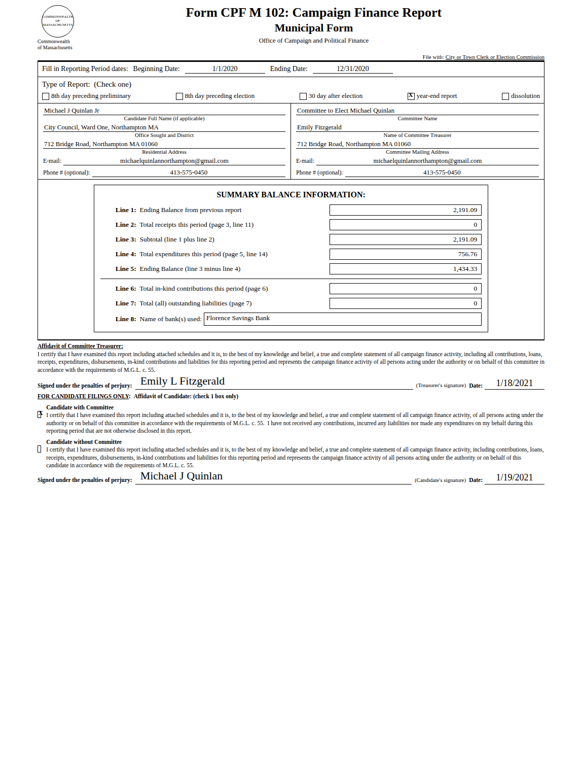COMMONWEALTH
OF
MASSACHUSETTS
Commonwealth
of Massachusetts
Form CPF M 102: Campaign Finance Report
Municipal Form
Office of Campaign and Political Finance
File with: City or Town Clerk or Election Commission
Fill in Reporting Period dates: Beginning Date: 1/1/2020 Ending Date: 12/31/2020
Type of Report: (Check one)
8th day preceding preliminary 8th day preceding election 30 day after election year-end report dissolution
Michael J Quinlan Jr
Candidate Full Name (if applicable)
City Council, Ward One, Northampton MA
Office Sought and District
712 Bridge Road, Northampton MA 01060
Residential Address
E-mail: michaelquinlannorthampton@gmail.com
Phone # (optional): 413-575-0450
Committee to Elect Michael Quinlan
Committee Name
Emily Fitzgerald
Name of Committee Treasurer
712 Bridge Road, Northampton MA 01060
Committee Mailing Address
E-mail: michaelquinlannorthampton@gmail.com
Phone # (optional): 413-575-0450
SUMMARY BALANCE INFORMATION:
Line 1: Ending Balance from previous report
2,191.09
Line 2: Total receipts this period (page 3, line 11)
0
Line 3: Subtotal (line 1 plus line 2)
2,191.09
Line 4: Total expenditures this period (page 5, line 14)
756.76
Line 5: Ending Balance (line 3 minus line 4)
1,434.33
Line 6: Total in-kind contributions this period (page 6)
0
Line 7: Total (all) outstanding liabilities (page 7)
0
Line 8: Name of bank(s) used: Florence Savings Bank
Affidavit of Committee Treasurer:
I certify that I have examined this report including attached schedules and it is, to the best of my knowledge and belief, a true and complete statement of all campaign finance activity, including all contributions, loans, receipts, expenditures, disbursements, in-kind contributions and liabilities for this reporting period and represents the campaign finance activity of all persons acting under the authority or on behalf of this committee in accordance with the requirements of M.G.L. c. 55.
Signed under the penalties of perjury: Emily L Fitzgerald (Treasurer's signature) Date: 1/18/2021
FOR CANDIDATE FILINGS ONLY: Affidavit of Candidate: (check 1 box only)
Candidate with Committee
I certify that I have examined this report including attached schedules and it is, to the best of my knowledge and belief, a true and complete statement of all campaign finance activity, of all persons acting under the authority or on behalf of this committee in accordance with the requirements of M.G.L. c. 55. I have not received any contributions, incurred any liabilities nor made any expenditures on my behalf during this reporting period that are not otherwise disclosed in this report.
Candidate without Committee
I certify that I have examined this report including attached schedules and it is, to the best of my knowledge and belief, a true and complete statement of all campaign finance activity, including contributions, loans, receipts, expenditures, disbursements, in-kind contributions and liabilities for this reporting period and represents the campaign finance activity of all persons acting under the authority or on behalf of this candidate in accordance with the requirements of M.G.L. c. 55.
Signed under the penalties of perjury: Michael J Quinlan (Candidate's signature) Date: 1/19/2021